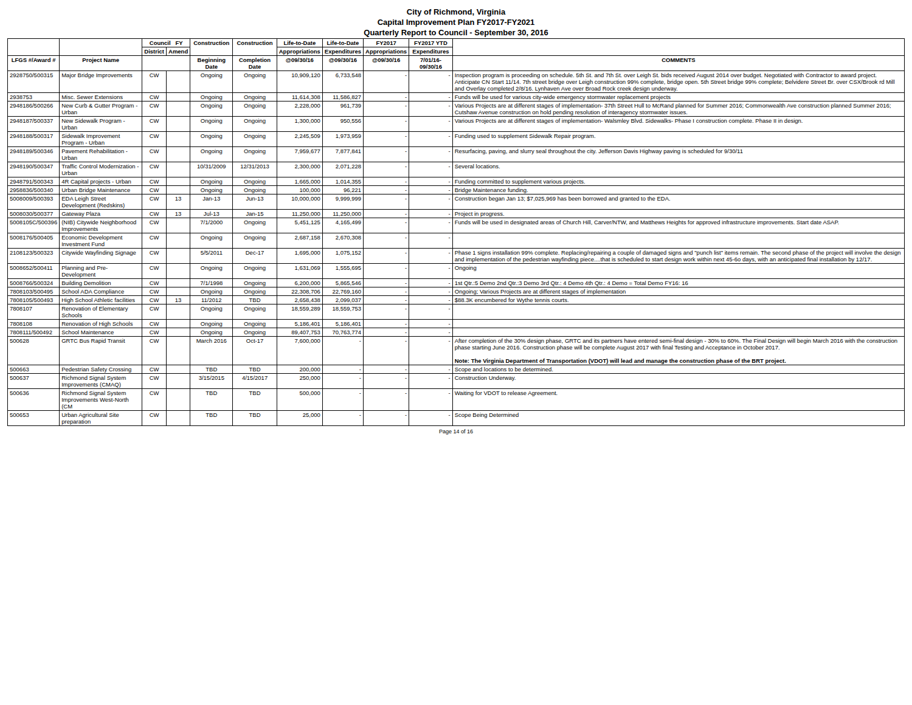City of Richmond, Virginia
Capital Improvement Plan FY2017-FY2021
Quarterly Report to Council - September 30, 2016
| | | Council FY | Construction | Construction | Life-to-Date | Life-to-Date | FY2017 | FY2017 YTD | |
| --- | --- | --- | --- | --- | --- | --- | --- | --- | --- |
| District | Amend | Appropriations | Expenditures | Appropriations | Expenditures |
| LFGS #/Award # | Project Name | | Beginning Date | Completion Date | @09/30/16 | @09/30/16 | @09/30/16 | 7/01/16-09/30/16 | COMMENTS |
| 2928750/500315 | Major Bridge Improvements | CW | | Ongoing | Ongoing | 10,909,120 | 6,733,548 | - | - | Inspection program is proceeding on schedule. 5th St. and 7th St. over Leigh St. bids received August 2014 over budget. Negotiated with Contractor to award project. Anticipate CN Start 11/14. 7th street bridge over Leigh construction 99% complete, bridge open. 5th Street bridge 99% complete; Belvidere Street Br. over CSX/Brook rd Mill and Overlay completed 2/8/16. Lynhaven Ave over Broad Rock creek design underway. |
| 2938753 | Misc. Sewer Extensions | CW | | Ongoing | Ongoing | 11,614,308 | 11,586,827 | - | - | Funds will be used for various city-wide emergency stormwater replacement projects |
| 2948186/500266 | New Curb & Gutter Program - Urban | CW | | Ongoing | Ongoing | 2,228,000 | 961,739 | - | - | Various Projects are at different stages of implementation- 37th Street Hull to McRand planned for Summer 2016; Commonwealth Ave construction planned Summer 2016; Cutshaw Avenue construction on hold pending resolution of interagency stormwater issues. |
| 2948187/500337 | New Sidewalk Program - Urban | CW | | Ongoing | Ongoing | 1,300,000 | 950,556 | - | - | Various Projects are at different stages of implementation- Walsmley Blvd. Sidewalks- Phase I construction complete. Phase II in design. |
| 2948188/500317 | Sidewalk Improvement Program - Urban | CW | | Ongoing | Ongoing | 2,245,509 | 1,973,959 | - | - | Funding used to supplement Sidewalk Repair program. |
| 2948189/500346 | Pavement Rehabilitation - Urban | CW | | Ongoing | Ongoing | 7,959,677 | 7,877,841 | - | - | Resurfacing, paving, and slurry seal throughout the city. Jefferson Davis Highway paving is scheduled for 9/30/11 |
| 2948190/500347 | Traffic Control Modernization - Urban | CW | | 10/31/2009 | 12/31/2013 | 2,300,000 | 2,071,228 | - | - | Several locations. |
| 2948791/500343 | 4R Capital projects - Urban | CW | | Ongoing | Ongoing | 1,665,000 | 1,014,355 | - | - | Funding committed to supplement various projects. |
| 2958836/500340 | Urban Bridge Maintenance | CW | | Ongoing | Ongoing | 100,000 | 96,221 | - | - | Bridge Maintenance funding. |
| 5008009/500393 | EDA Leigh Street Development (Redskins) | CW | 13 | Jan-13 | Jun-13 | 10,000,000 | 9,999,999 | - | - | Construction began Jan 13; $7,025,969 has been borrowed and granted to the EDA. |
| 5008030/500377 | Gateway Plaza | CW | 13 | Jul-13 | Jan-15 | 11,250,000 | 11,250,000 | - | - | Project in progress. |
| 5008105C/500396 | (NIB) Citywide Neighborhood Improvements | CW | | 7/1/2000 | Ongoing | 5,451,125 | 4,165,499 | - | - | Funds will be used in designated areas of Church Hill, Carver/NTW, and Matthews Heights for approved infrastructure improvements. Start date ASAP. |
| 5008176/500405 | Economic Development Investment Fund | CW | | Ongoing | Ongoing | 2,687,158 | 2,670,308 | - | - | |
| 2108123/500323 | Citywide Wayfinding Signage | CW | | 5/5/2011 | Dec-17 | 1,695,000 | 1,075,152 | - | - | Phase 1 signs installation 99% complete. Replacing/repairing a couple of damaged signs and "punch list" items remain. The second phase of the project will involve the design and implementation of the pedestrian wayfinding piece....that is scheduled to start design work within next 45-6o days, with an anticipated final installation by 12/17. |
| 5008652/500411 | Planning and Pre-Development | CW | | Ongoing | Ongoing | 1,631,069 | 1,555,695 | - | - | Ongoing |
| 5008766/500324 | Building Demolition | CW | | 7/1/1998 | Ongoing | 6,200,000 | 5,865,546 | - | - | 1st Qtr.:5 Demo 2nd Qtr.:3 Demo 3rd Qtr.: 4 Demo 4th Qtr.: 4 Demo = Total Demo FY16: 16 |
| 7808103/500495 | School ADA Compliance | CW | | Ongoing | Ongoing | 22,308,706 | 22,769,160 | - | - | Ongoing; Various Projects are at different stages of implementation |
| 7808105/500493 | High School Athletic facilities | CW | 13 | 11/2012 | TBD | 2,658,438 | 2,099,037 | - | - | $88.3K encumbered for Wythe tennis courts. |
| 7808107 | Renovation of Elementary Schools | CW | | Ongoing | Ongoing | 18,559,289 | 18,559,753 | - | - | |
| 7808108 | Renovation of High Schools | CW | | Ongoing | Ongoing | 5,186,401 | 5,186,401 | - | - | |
| 7808111/500492 | School Maintenance | CW | | Ongoing | Ongoing | 89,407,753 | 70,763,774 | - | - | |
| 500628 | GRTC Bus Rapid Transit | CW | | March 2016 | Oct-17 | 7,600,000 | - | - | - | After completion of the 30% design phase, GRTC and its partners have entered semi-final design - 30% to 60%. The Final Design will begin March 2016 with the construction phase starting June 2016. Construction phase will be complete August 2017 with final Testing and Acceptance in October 2017. Note: The Virginia Department of Transportation (VDOT) will lead and manage the construction phase of the BRT project. |
| 500663 | Pedestrian Safety Crossing | CW | | TBD | TBD | 200,000 | - | - | - | Scope and locations to be determined. |
| 500637 | Richmond Signal System Improvements (CMAQ) | CW | | 3/15/2015 | 4/15/2017 | 250,000 | - | - | - | Construction Underway. |
| 500636 | Richmond Signal System Improvements West-North (CM | CW | | TBD | TBD | 500,000 | - | - | - | Waiting for VDOT to release Agreement. |
| 500653 | Urban Agricultural Site preparation | CW | | TBD | TBD | 25,000 | - | - | - | Scope Being Determined |
Page 14 of 16